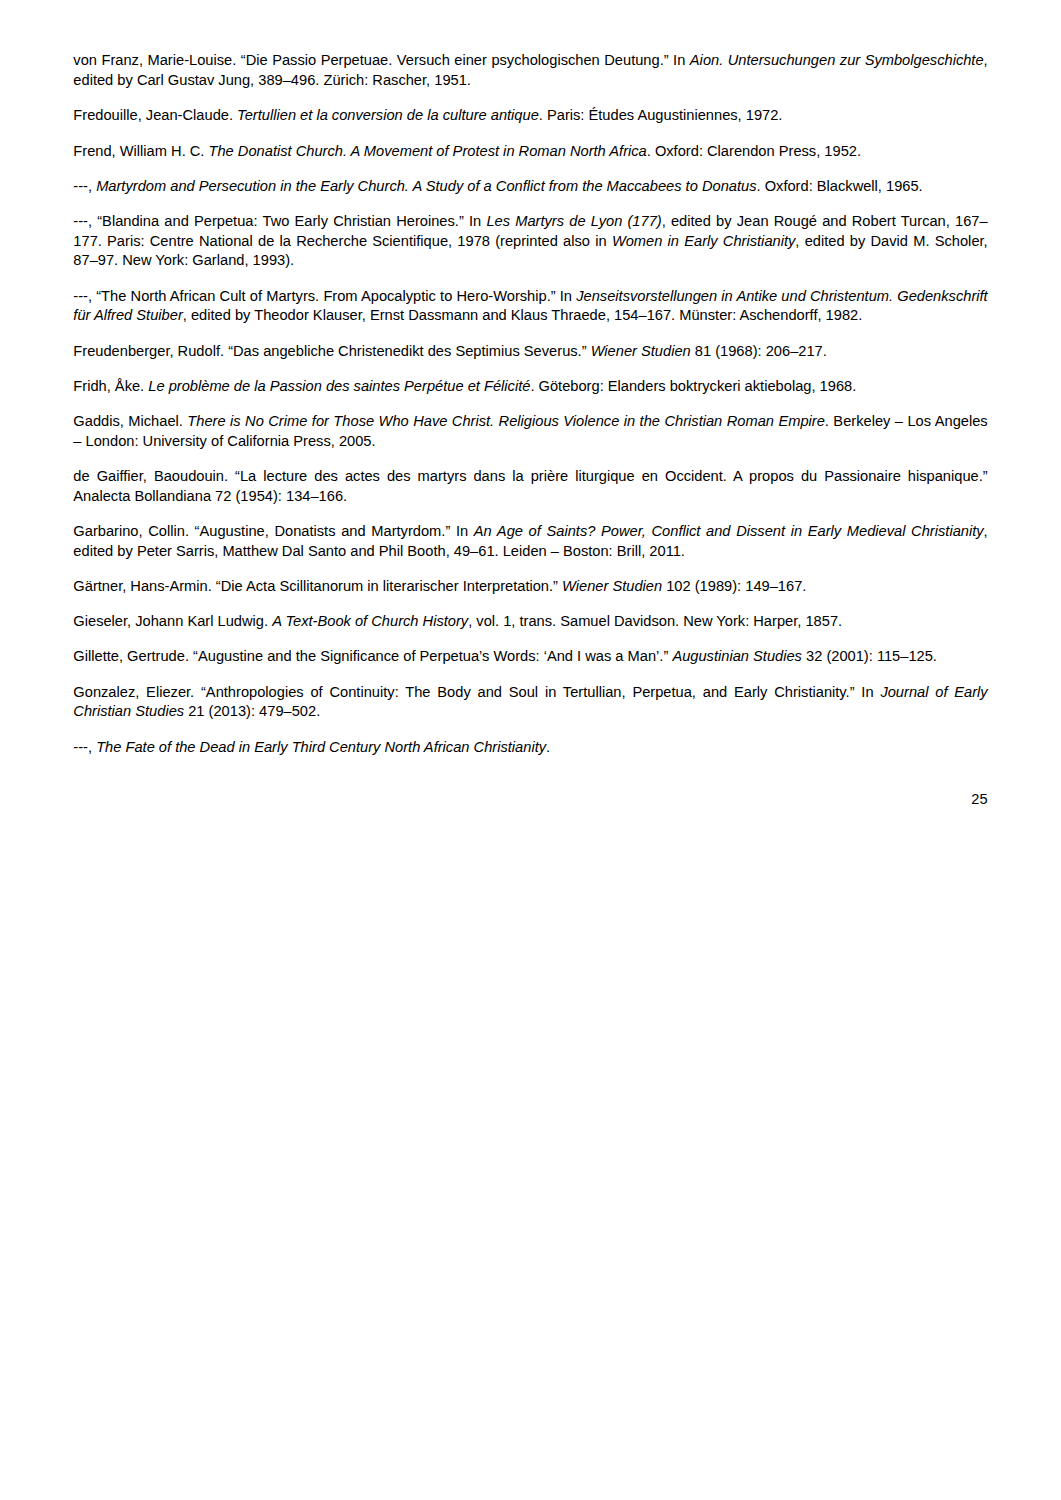von Franz, Marie-Louise. “Die Passio Perpetuae. Versuch einer psychologischen Deutung.” In Aion. Untersuchungen zur Symbolgeschichte, edited by Carl Gustav Jung, 389–496. Zürich: Rascher, 1951.
Fredouille, Jean-Claude. Tertullien et la conversion de la culture antique. Paris: Études Augustiniennes, 1972.
Frend, William H. C. The Donatist Church. A Movement of Protest in Roman North Africa. Oxford: Clarendon Press, 1952.
---, Martyrdom and Persecution in the Early Church. A Study of a Conflict from the Maccabees to Donatus. Oxford: Blackwell, 1965.
---, “Blandina and Perpetua: Two Early Christian Heroines.” In Les Martyrs de Lyon (177), edited by Jean Rougé and Robert Turcan, 167–177. Paris: Centre National de la Recherche Scientifique, 1978 (reprinted also in Women in Early Christianity, edited by David M. Scholer, 87–97. New York: Garland, 1993).
---, “The North African Cult of Martyrs. From Apocalyptic to Hero-Worship.” In Jenseitsvorstellungen in Antike und Christentum. Gedenkschrift für Alfred Stuiber, edited by Theodor Klauser, Ernst Dassmann and Klaus Thraede, 154–167. Münster: Aschendorff, 1982.
Freudenberger, Rudolf. “Das angebliche Christenedikt des Septimius Severus.” Wiener Studien 81 (1968): 206–217.
Fridh, Åke. Le problème de la Passion des saintes Perpétue et Félicité. Göteborg: Elanders boktryckeri aktiebolag, 1968.
Gaddis, Michael. There is No Crime for Those Who Have Christ. Religious Violence in the Christian Roman Empire. Berkeley – Los Angeles – London: University of California Press, 2005.
de Gaiffier, Baoudouin. “La lecture des actes des martyrs dans la prière liturgique en Occident. A propos du Passionaire hispanique.” Analecta Bollandiana 72 (1954): 134–166.
Garbarino, Collin. “Augustine, Donatists and Martyrdom.” In An Age of Saints? Power, Conflict and Dissent in Early Medieval Christianity, edited by Peter Sarris, Matthew Dal Santo and Phil Booth, 49–61. Leiden – Boston: Brill, 2011.
Gärtner, Hans-Armin. “Die Acta Scillitanorum in literarischer Interpretation.” Wiener Studien 102 (1989): 149–167.
Gieseler, Johann Karl Ludwig. A Text-Book of Church History, vol. 1, trans. Samuel Davidson. New York: Harper, 1857.
Gillette, Gertrude. “Augustine and the Significance of Perpetua’s Words: ‘And I was a Man’.” Augustinian Studies 32 (2001): 115–125.
Gonzalez, Eliezer. “Anthropologies of Continuity: The Body and Soul in Tertullian, Perpetua, and Early Christianity.” In Journal of Early Christian Studies 21 (2013): 479–502.
---, The Fate of the Dead in Early Third Century North African Christianity.
25